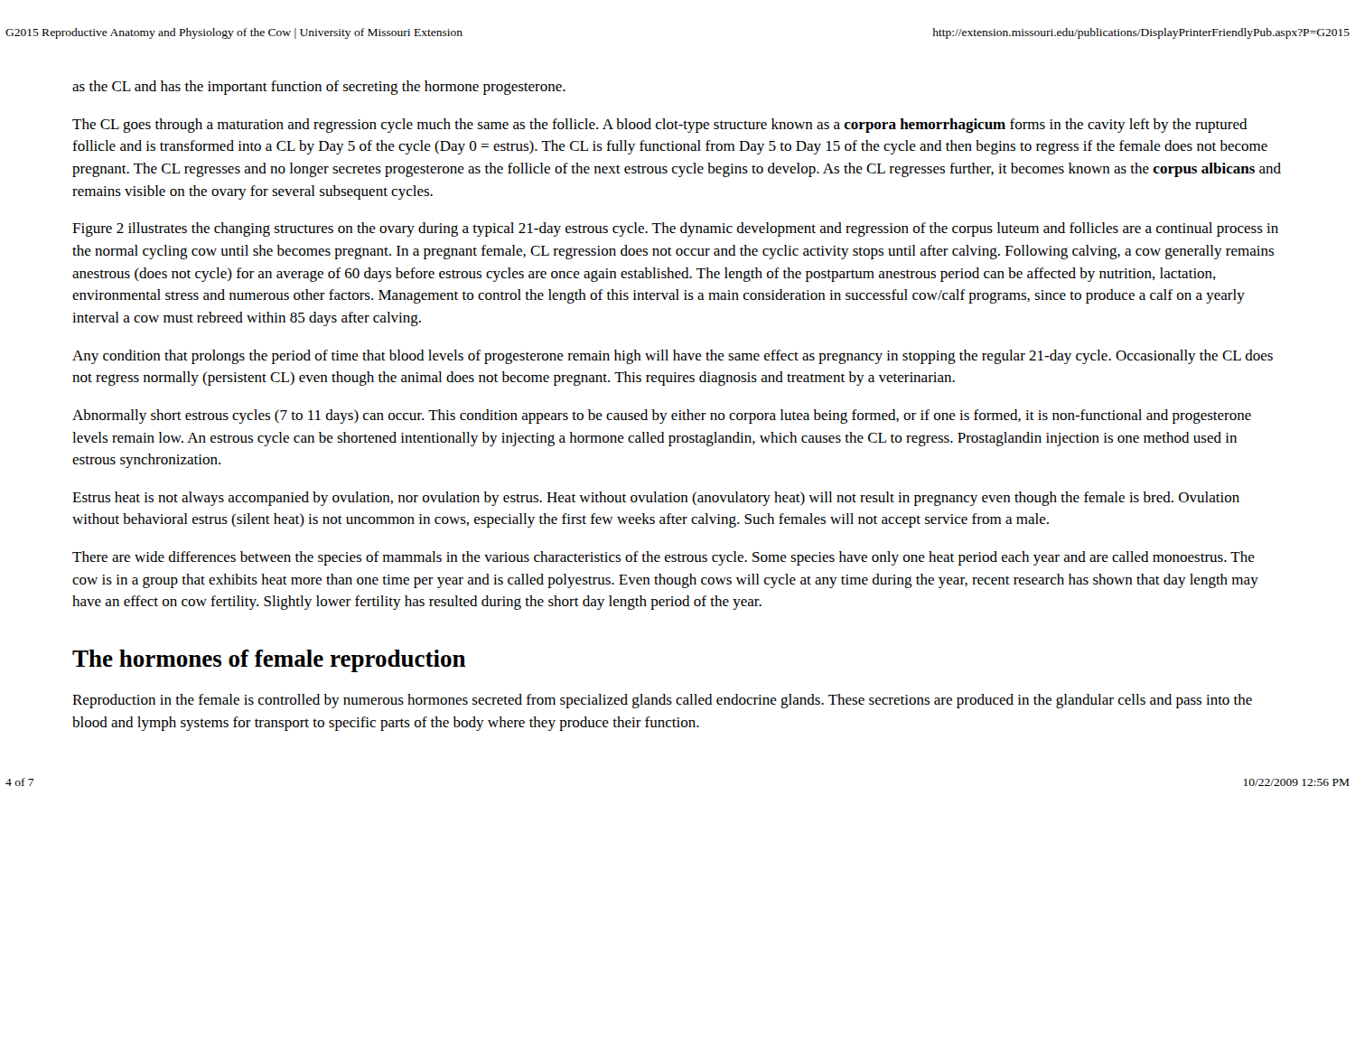G2015 Reproductive Anatomy and Physiology of the Cow | University of Missouri Extension
http://extension.missouri.edu/publications/DisplayPrinterFriendlyPub.aspx?P=G2015
as the CL and has the important function of secreting the hormone progesterone.
The CL goes through a maturation and regression cycle much the same as the follicle. A blood clot-type structure known as a corpora hemorrhagicum forms in the cavity left by the ruptured follicle and is transformed into a CL by Day 5 of the cycle (Day 0 = estrus). The CL is fully functional from Day 5 to Day 15 of the cycle and then begins to regress if the female does not become pregnant. The CL regresses and no longer secretes progesterone as the follicle of the next estrous cycle begins to develop. As the CL regresses further, it becomes known as the corpus albicans and remains visible on the ovary for several subsequent cycles.
Figure 2 illustrates the changing structures on the ovary during a typical 21-day estrous cycle. The dynamic development and regression of the corpus luteum and follicles are a continual process in the normal cycling cow until she becomes pregnant. In a pregnant female, CL regression does not occur and the cyclic activity stops until after calving. Following calving, a cow generally remains anestrous (does not cycle) for an average of 60 days before estrous cycles are once again established. The length of the postpartum anestrous period can be affected by nutrition, lactation, environmental stress and numerous other factors. Management to control the length of this interval is a main consideration in successful cow/calf programs, since to produce a calf on a yearly interval a cow must rebreed within 85 days after calving.
Any condition that prolongs the period of time that blood levels of progesterone remain high will have the same effect as pregnancy in stopping the regular 21-day cycle. Occasionally the CL does not regress normally (persistent CL) even though the animal does not become pregnant. This requires diagnosis and treatment by a veterinarian.
Abnormally short estrous cycles (7 to 11 days) can occur. This condition appears to be caused by either no corpora lutea being formed, or if one is formed, it is non-functional and progesterone levels remain low. An estrous cycle can be shortened intentionally by injecting a hormone called prostaglandin, which causes the CL to regress. Prostaglandin injection is one method used in estrous synchronization.
Estrus heat is not always accompanied by ovulation, nor ovulation by estrus. Heat without ovulation (anovulatory heat) will not result in pregnancy even though the female is bred. Ovulation without behavioral estrus (silent heat) is not uncommon in cows, especially the first few weeks after calving. Such females will not accept service from a male.
There are wide differences between the species of mammals in the various characteristics of the estrous cycle. Some species have only one heat period each year and are called monoestrus. The cow is in a group that exhibits heat more than one time per year and is called polyestrus. Even though cows will cycle at any time during the year, recent research has shown that day length may have an effect on cow fertility. Slightly lower fertility has resulted during the short day length period of the year.
The hormones of female reproduction
Reproduction in the female is controlled by numerous hormones secreted from specialized glands called endocrine glands. These secretions are produced in the glandular cells and pass into the blood and lymph systems for transport to specific parts of the body where they produce their function.
4 of 7
10/22/2009 12:56 PM